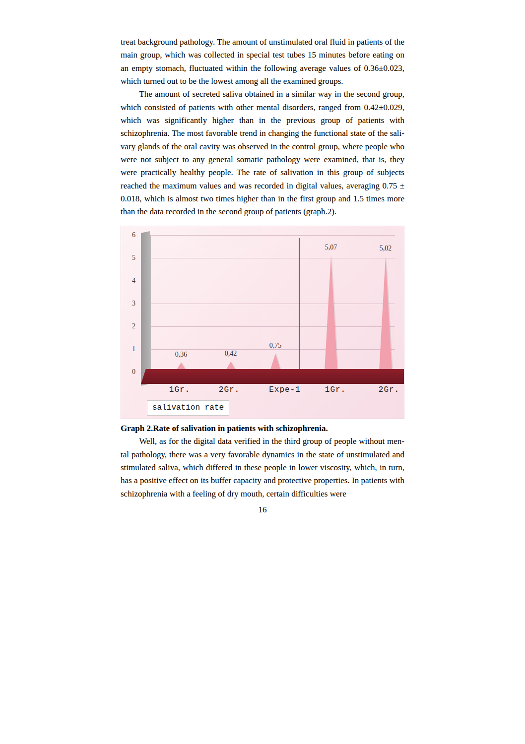treat background pathology. The amount of unstimulated oral fluid in patients of the main group, which was collected in special test tubes 15 minutes before eating on an empty stomach, fluctuated within the following average values of 0.36±0.023, which turned out to be the lowest among all the examined groups.
The amount of secreted saliva obtained in a similar way in the second group, which consisted of patients with other mental disorders, ranged from 0.42±0.029, which was significantly higher than in the previous group of patients with schizophrenia. The most favorable trend in changing the functional state of the salivary glands of the oral cavity was observed in the control group, where people who were not subject to any general somatic pathology were examined, that is, they were practically healthy people. The rate of salivation in this group of subjects reached the maximum values and was recorded in digital values, averaging 0.75 ± 0.018, which is almost two times higher than in the first group and 1.5 times more than the data recorded in the second group of patients (graph.2).
6
5
4
3
2
1
0
0,36
0,42
0,75
5,07
5,02
1,54
1Gr.
2Gr.
Expe-1
1Gr.
2Gr.
Expe-1
salivation rate
Graph 2.Rate of salivation in patients with schizophrenia.
Well, as for the digital data verified in the third group of people without mental pathology, there was a very favorable dynamics in the state of unstimulated and stimulated saliva, which differed in these people in lower viscosity, which, in turn, has a positive effect on its buffer capacity and protective properties. In patients with schizophrenia with a feeling of dry mouth, certain difficulties were
16